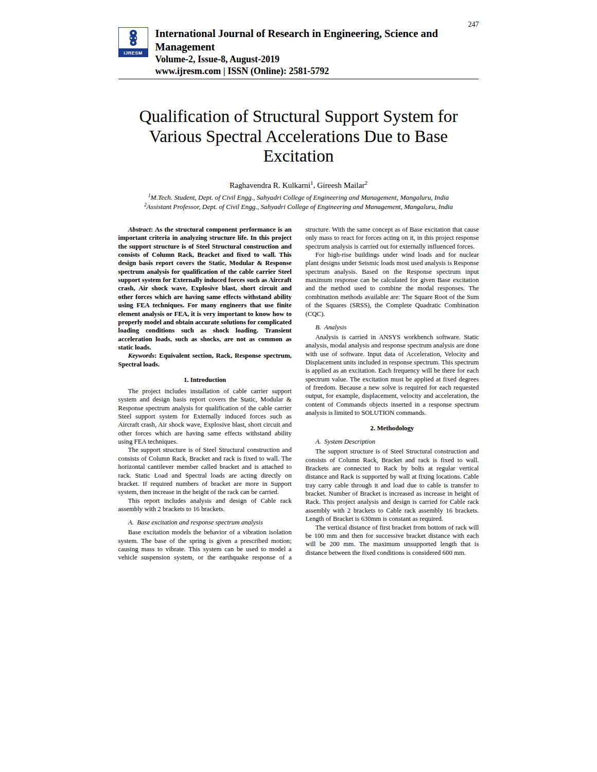247
IJRESM
International Journal of Research in Engineering, Science and Management
Volume-2, Issue-8, August-2019
www.ijresm.com | ISSN (Online): 2581-5792
Qualification of Structural Support System for Various Spectral Accelerations Due to Base Excitation
Raghavendra R. Kulkarni1, Gireesh Mailar2
1M.Tech. Student, Dept. of Civil Engg., Sahyadri College of Engineering and Management, Mangaluru, India
2Assistant Professor, Dept. of Civil Engg., Sahyadri College of Engineering and Management, Mangaluru, India
Abstract: As the structural component performance is an important criteria in analyzing structure life. In this project the support structure is of Steel Structural construction and consists of Column Rack, Bracket and fixed to wall. This design basis report covers the Static, Modular & Response spectrum analysis for qualification of the cable carrier Steel support system for Externally induced forces such as Aircraft crash, Air shock wave, Explosive blast, short circuit and other forces which are having same effects withstand ability using FEA techniques. For many engineers that use finite element analysis or FEA, it is very important to know how to properly model and obtain accurate solutions for complicated loading conditions such as shock loading. Transient acceleration loads, such as shocks, are not as common as static loads.
Keywords: Equivalent section, Rack, Response spectrum, Spectral loads.
1. Introduction
The project includes installation of cable carrier support system and design basis report covers the Static, Modular & Response spectrum analysis for qualification of the cable carrier Steel support system for Externally induced forces such as Aircraft crash, Air shock wave, Explosive blast, short circuit and other forces which are having same effects withstand ability using FEA techniques.
The support structure is of Steel Structural construction and consists of Column Rack, Bracket and rack is fixed to wall. The horizontal cantilever member called bracket and is attached to rack. Static Load and Spectral loads are acting directly on bracket. If required numbers of bracket are more in Support system, then increase in the height of the rack can be carried.
This report includes analysis and design of Cable rack assembly with 2 brackets to 16 brackets.
A. Base excitation and response spectrum analysis
Base excitation models the behavior of a vibration isolation system. The base of the spring is given a prescribed motion; causing mass to vibrate. This system can be used to model a vehicle suspension system, or the earthquake response of a structure. With the same concept as of Base excitation that cause only mass to react for forces acting on it, in this project response spectrum analysis is carried out for externally influenced forces.
For high-rise buildings under wind loads and for nuclear plant designs under Seismic loads most used analysis is Response spectrum analysis. Based on the Response spectrum input maximum response can be calculated for given Base excitation and the method used to combine the modal responses. The combination methods available are: The Square Root of the Sum of the Squares (SRSS), the Complete Quadratic Combination (CQC).
B. Analysis
Analysis is carried in ANSYS workbench software. Static analysis, modal analysis and response spectrum analysis are done with use of software. Input data of Acceleration, Velocity and Displacement units included in response spectrum. This spectrum is applied as an excitation. Each frequency will be there for each spectrum value. The excitation must be applied at fixed degrees of freedom. Because a new solve is required for each requested output, for example, displacement, velocity and acceleration, the content of Commands objects inserted in a response spectrum analysis is limited to SOLUTION commands.
2. Methodology
A. System Description
The support structure is of Steel Structural construction and consists of Column Rack, Bracket and rack is fixed to wall. Brackets are connected to Rack by bolts at regular vertical distance and Rack is supported by wall at fixing locations. Cable tray carry cable through it and load due to cable is transfer to bracket. Number of Bracket is increased as increase in height of Rack. This project analysis and design is carried for Cable rack assembly with 2 brackets to Cable rack assembly 16 brackets. Length of Bracket is 630mm is constant as required.
The vertical distance of first bracket from bottom of rack will be 100 mm and then for successive bracket distance with each will be 200 mm. The maximum unsupported length that is distance between the fixed conditions is considered 600 mm.